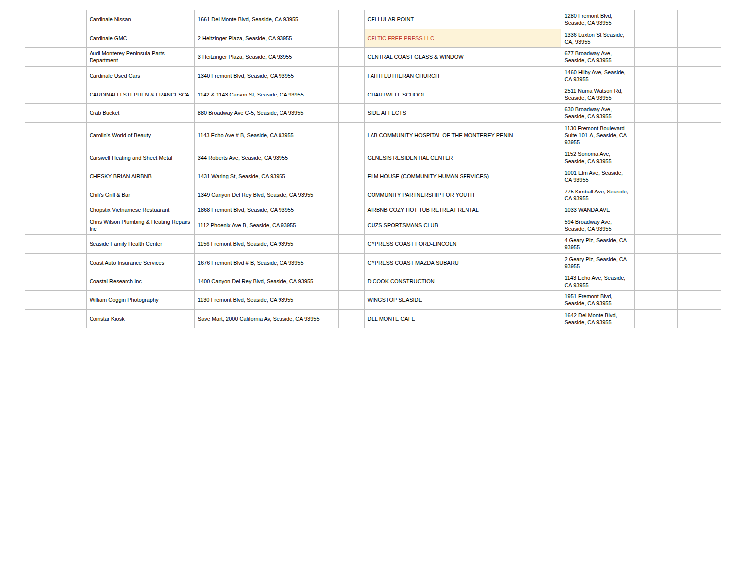| | Cardinale Nissan | 1661 Del Monte Blvd, Seaside, CA 93955 | | CELLULAR POINT | 1280 Fremont Blvd, Seaside, CA 93955 | | |
| | Cardinale GMC | 2 Heitzinger Plaza, Seaside, CA 93955 | | CELTIC FREE PRESS LLC | 1336 Luxton St Seaside, CA, 93955 | | |
| | Audi Monterey Peninsula Parts Department | 3 Heitzinger Plaza, Seaside, CA 93955 | | CENTRAL COAST GLASS & WINDOW | 677 Broadway Ave, Seaside, CA 93955 | | |
| | Cardinale Used Cars | 1340 Fremont Blvd, Seaside, CA 93955 | | FAITH LUTHERAN CHURCH | 1460 Hilby Ave, Seaside, CA 93955 | | |
| | CARDINALLI STEPHEN & FRANCESCA | 1142 & 1143 Carson St, Seaside, CA 93955 | | CHARTWELL SCHOOL | 2511 Numa Watson Rd, Seaside, CA 93955 | | |
| | Crab Bucket | 880 Broadway Ave C-5, Seaside, CA 93955 | | SIDE AFFECTS | 630 Broadway Ave, Seaside, CA 93955 | | |
| | Carolin's World of Beauty | 1143 Echo Ave # B, Seaside, CA 93955 | | LAB COMMUNITY HOSPITAL OF THE MONTEREY PENIN | 1130 Fremont Boulevard Suite 101-A, Seaside, CA 93955 | | |
| | Carswell Heating and Sheet Metal | 344 Roberts Ave, Seaside, CA 93955 | | GENESIS RESIDENTIAL CENTER | 1152 Sonoma Ave, Seaside, CA 93955 | | |
| | CHESKY BRIAN AIRBNB | 1431 Waring St, Seaside, CA 93955 | | ELM HOUSE (COMMUNITY HUMAN SERVICES) | 1001 Elm Ave, Seaside, CA 93955 | | |
| | Chili's Grill & Bar | 1349 Canyon Del Rey Blvd, Seaside, CA 93955 | | COMMUNITY PARTNERSHIP FOR YOUTH | 775 Kimball Ave, Seaside, CA 93955 | | |
| | Chopstix Vietnamese Restuarant | 1868 Fremont Blvd, Seaside, CA 93955 | | AIRBNB COZY HOT TUB RETREAT RENTAL | 1033 WANDA AVE | | |
| | Chris Wilson Plumbing & Heating Repairs Inc | 1112 Phoenix Ave B, Seaside, CA 93955 | | CUZS SPORTSMANS CLUB | 594 Broadway Ave, Seaside, CA 93955 | | |
| | Seaside Family Health Center | 1156 Fremont Blvd, Seaside, CA 93955 | | CYPRESS COAST FORD-LINCOLN | 4 Geary Plz, Seaside, CA 93955 | | |
| | Coast Auto Insurance Services | 1676 Fremont Blvd # B, Seaside, CA 93955 | | CYPRESS COAST MAZDA SUBARU | 2 Geary Plz, Seaside, CA 93955 | | |
| | Coastal Research Inc | 1400 Canyon Del Rey Blvd, Seaside, CA 93955 | | D COOK CONSTRUCTION | 1143 Echo Ave, Seaside, CA 93955 | | |
| | William Coggin Photography | 1130 Fremont Blvd, Seaside, CA 93955 | | WINGSTOP SEASIDE | 1951 Fremont Blvd, Seaside, CA 93955 | | |
| | Coinstar Kiosk | Save Mart, 2000 California Av, Seaside, CA 93955 | | DEL MONTE CAFE | 1642 Del Monte Blvd, Seaside, CA 93955 | | |